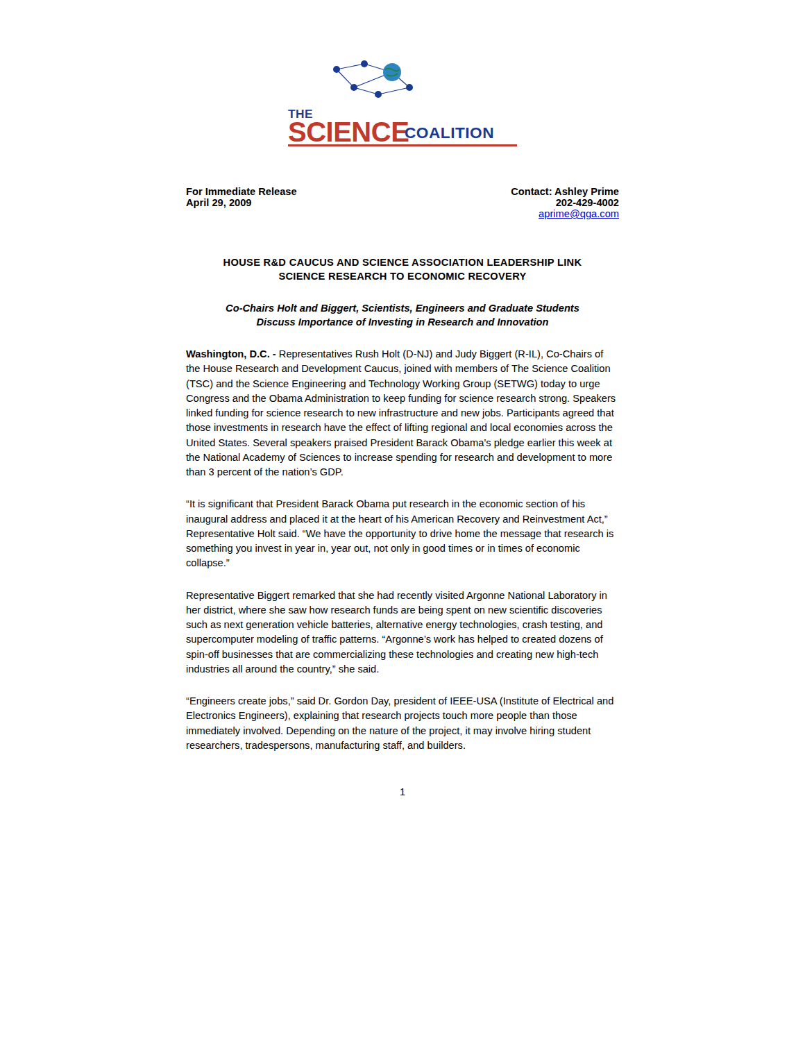THE SCIENCE COALITION
For Immediate Release
April 29, 2009
Contact: Ashley Prime
202-429-4002
aprime@qga.com
HOUSE R&D CAUCUS AND SCIENCE ASSOCIATION LEADERSHIP LINK
SCIENCE RESEARCH TO ECONOMIC RECOVERY
Co-Chairs Holt and Biggert, Scientists, Engineers and Graduate Students
Discuss Importance of Investing in Research and Innovation
Washington, D.C. - Representatives Rush Holt (D-NJ) and Judy Biggert (R-IL), Co-Chairs of the House Research and Development Caucus, joined with members of The Science Coalition (TSC) and the Science Engineering and Technology Working Group (SETWG) today to urge Congress and the Obama Administration to keep funding for science research strong. Speakers linked funding for science research to new infrastructure and new jobs. Participants agreed that those investments in research have the effect of lifting regional and local economies across the United States. Several speakers praised President Barack Obama’s pledge earlier this week at the National Academy of Sciences to increase spending for research and development to more than 3 percent of the nation’s GDP.
“It is significant that President Barack Obama put research in the economic section of his inaugural address and placed it at the heart of his American Recovery and Reinvestment Act,” Representative Holt said. “We have the opportunity to drive home the message that research is something you invest in year in, year out, not only in good times or in times of economic collapse.”
Representative Biggert remarked that she had recently visited Argonne National Laboratory in her district, where she saw how research funds are being spent on new scientific discoveries such as next generation vehicle batteries, alternative energy technologies, crash testing, and supercomputer modeling of traffic patterns. “Argonne’s work has helped to created dozens of spin-off businesses that are commercializing these technologies and creating new high-tech industries all around the country,” she said.
“Engineers create jobs,” said Dr. Gordon Day, president of IEEE-USA (Institute of Electrical and Electronics Engineers), explaining that research projects touch more people than those immediately involved. Depending on the nature of the project, it may involve hiring student researchers, tradespersons, manufacturing staff, and builders.
1